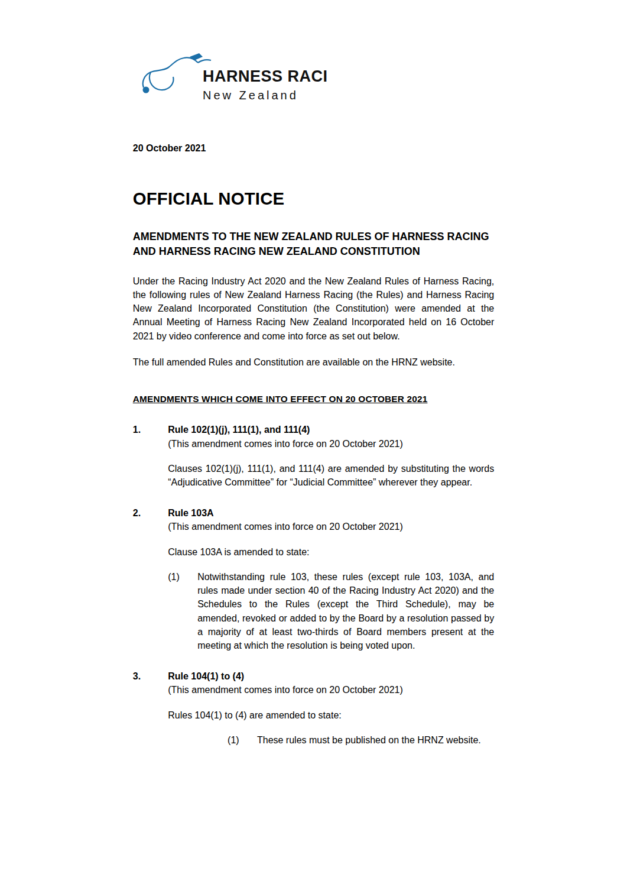HARNESS RACING New Zealand
20 October 2021
OFFICIAL NOTICE
Amendments to the New Zealand Rules of Harness Racing and Harness Racing New Zealand Constitution
Under the Racing Industry Act 2020 and the New Zealand Rules of Harness Racing, the following rules of New Zealand Harness Racing (the Rules) and Harness Racing New Zealand Incorporated Constitution (the Constitution) were amended at the Annual Meeting of Harness Racing New Zealand Incorporated held on 16 October 2021 by video conference and come into force as set out below.
The full amended Rules and Constitution are available on the HRNZ website.
Amendments which come into effect on 20 October 2021
1.
Rule 102(1)(j), 111(1), and 111(4)
(This amendment comes into force on 20 October 2021)
Clauses 102(1)(j), 111(1), and 111(4) are amended by substituting the words “Adjudicative Committee” for “Judicial Committee” wherever they appear.
2.
Rule 103A
(This amendment comes into force on 20 October 2021)
Clause 103A is amended to state:
(1) Notwithstanding rule 103, these rules (except rule 103, 103A, and rules made under section 40 of the Racing Industry Act 2020) and the Schedules to the Rules (except the Third Schedule), may be amended, revoked or added to by the Board by a resolution passed by a majority of at least two-thirds of Board members present at the meeting at which the resolution is being voted upon.
3.
Rule 104(1) to (4)
(This amendment comes into force on 20 October 2021)
Rules 104(1) to (4) are amended to state:
(1) These rules must be published on the HRNZ website.